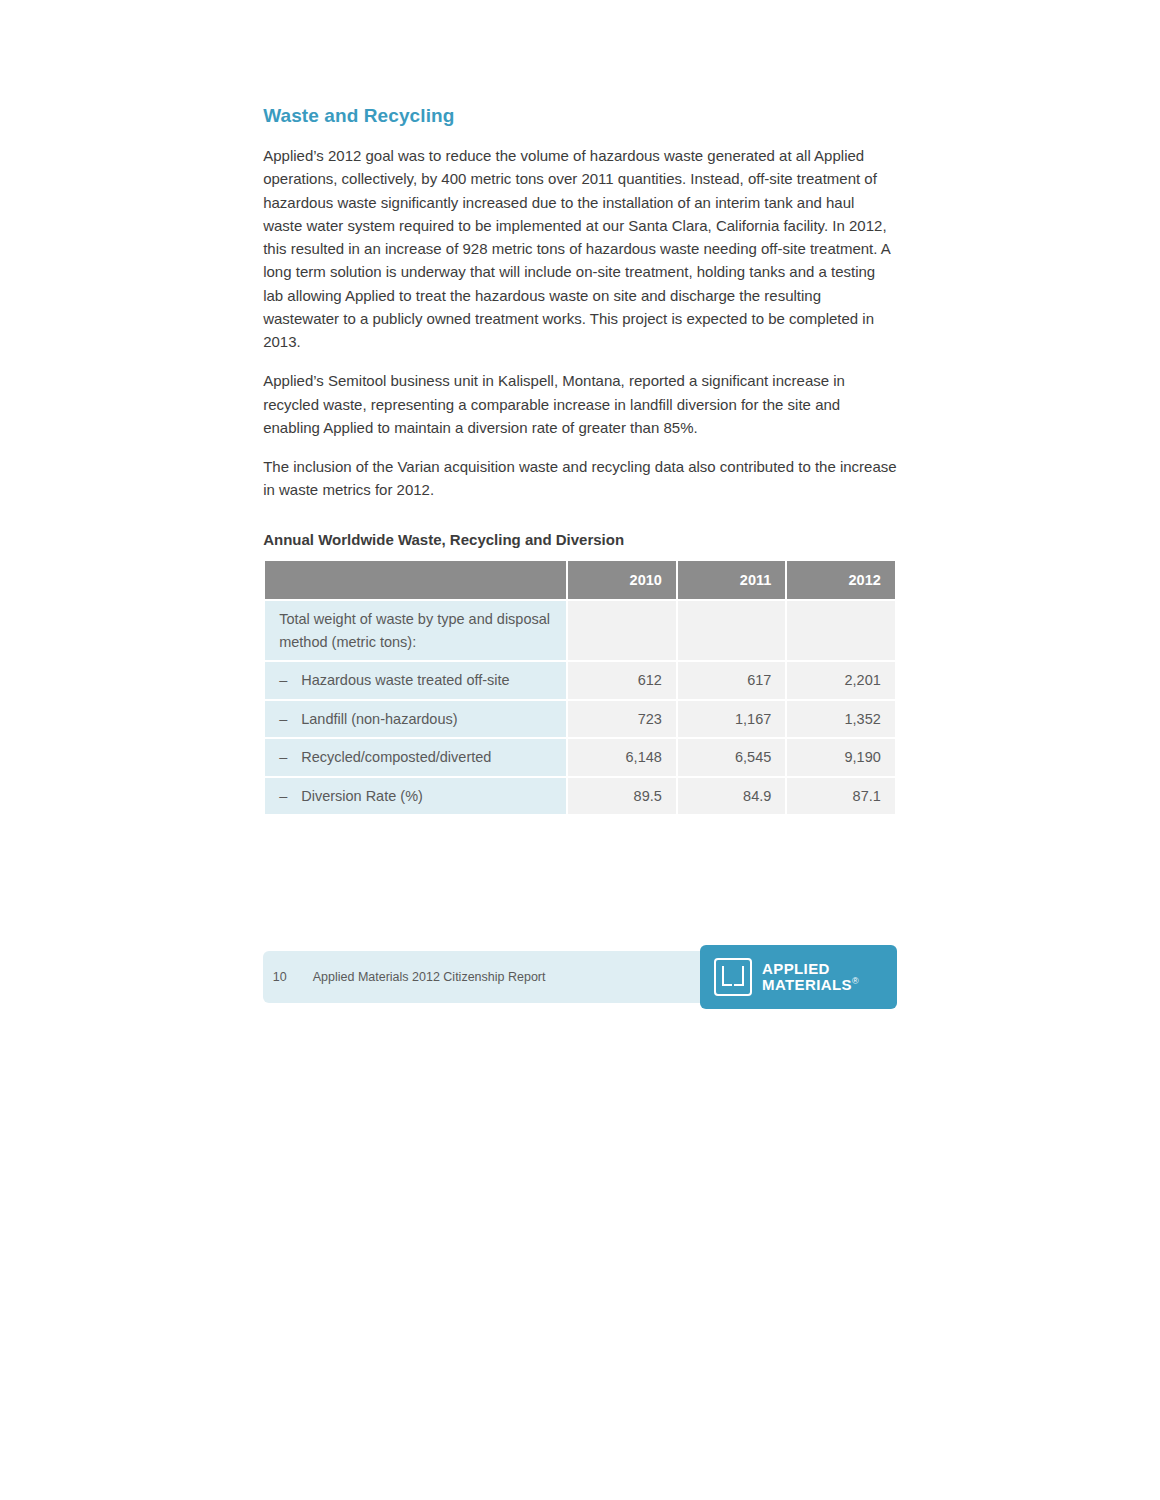Waste and Recycling
Applied’s 2012 goal was to reduce the volume of hazardous waste generated at all Applied operations, collectively, by 400 metric tons over 2011 quantities. Instead, off-site treatment of hazardous waste significantly increased due to the installation of an interim tank and haul waste water system required to be implemented at our Santa Clara, California facility. In 2012, this resulted in an increase of 928 metric tons of hazardous waste needing off-site treatment. A long term solution is underway that will include on-site treatment, holding tanks and a testing lab allowing Applied to treat the hazardous waste on site and discharge the resulting wastewater to a publicly owned treatment works. This project is expected to be completed in 2013.
Applied’s Semitool business unit in Kalispell, Montana, reported a significant increase in recycled waste, representing a comparable increase in landfill diversion for the site and enabling Applied to maintain a diversion rate of greater than 85%.
The inclusion of the Varian acquisition waste and recycling data also contributed to the increase in waste metrics for 2012.
Annual Worldwide Waste, Recycling and Diversion
| | 2010 | 2011 | 2012 |
| --- | --- | --- | --- |
| Total weight of waste by type and disposal method (metric tons): | | | |
| – Hazardous waste treated off-site | 612 | 617 | 2,201 |
| – Landfill (non-hazardous) | 723 | 1,167 | 1,352 |
| – Recycled/composted/diverted | 6,148 | 6,545 | 9,190 |
| – Diversion Rate (%) | 89.5 | 84.9 | 87.1 |
10 Applied Materials 2012 Citizenship Report
APPLIED
MATERIALS®